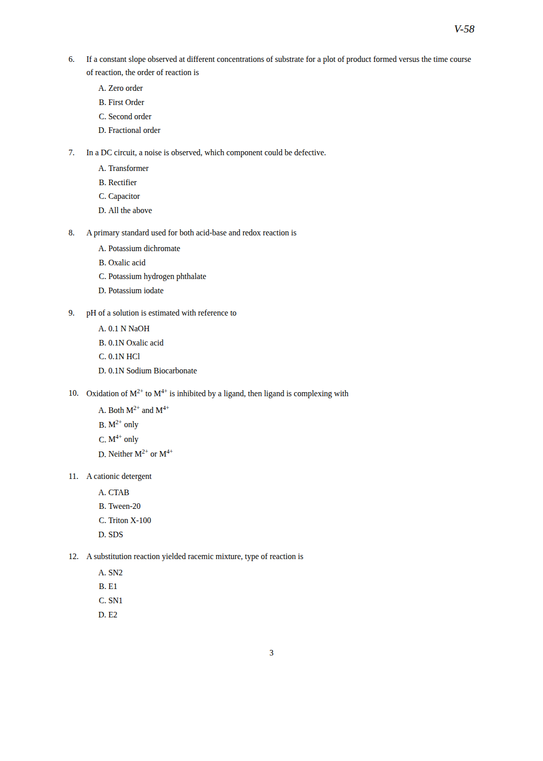V-58
If a constant slope observed at different concentrations of substrate for a plot of product formed versus the time course of reaction, the order of reaction is
Zero order
First Order
Second order
Fractional order
In a DC circuit, a noise is observed, which component could be defective.
Transformer
Rectifier
Capacitor
All the above
A primary standard used for both acid-base and redox reaction is
Potassium dichromate
Oxalic acid
Potassium hydrogen phthalate
Potassium iodate
pH of a solution is estimated with reference to
0.1 N NaOH
0.1N Oxalic acid
0.1N HCl
0.1N Sodium Biocarbonate
Oxidation of M2+ to M4+ is inhibited by a ligand, then ligand is complexing with
Both M2+ and M4+
M2+ only
M4+ only
Neither M2+ or M4+
A cationic detergent
CTAB
Tween-20
Triton X-100
SDS
A substitution reaction yielded racemic mixture, type of reaction is
SN2
E1
SN1
E2
3